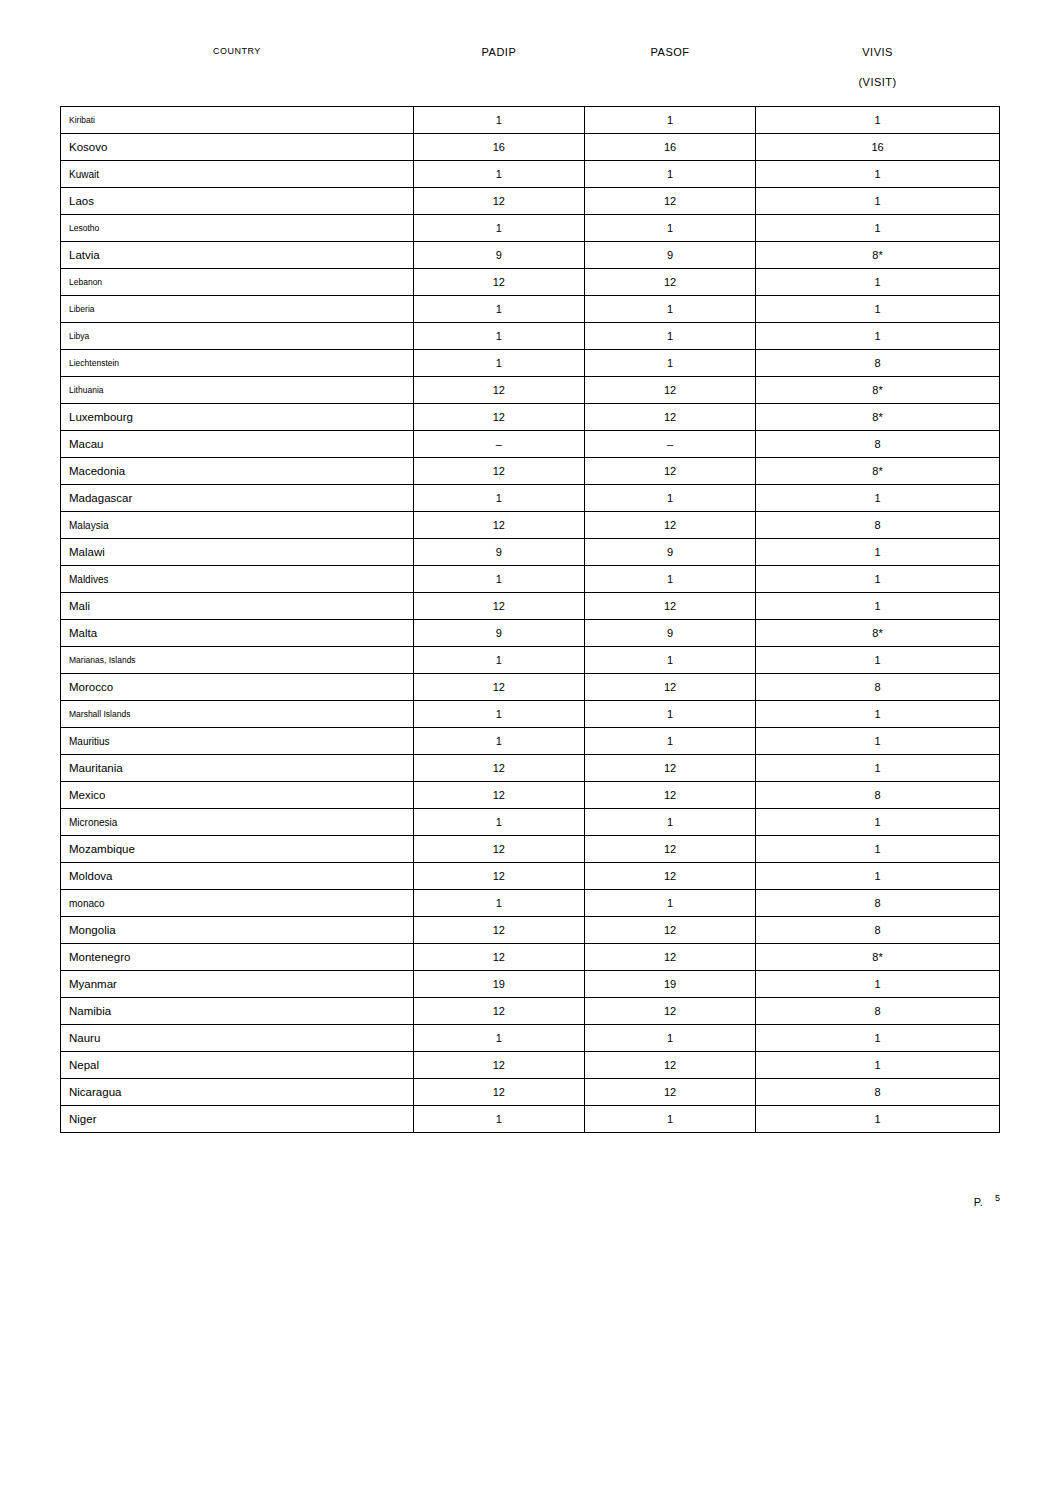| COUNTRY | PADIP | PASOF | VIVIS (VISIT) |
| --- | --- | --- | --- |
| Kiribati | 1 | 1 | 1 |
| Kosovo | 16 | 16 | 16 |
| Kuwait | 1 | 1 | 1 |
| Laos | 12 | 12 | 1 |
| Lesotho | 1 | 1 | 1 |
| Latvia | 9 | 9 | 8* |
| Lebanon | 12 | 12 | 1 |
| Liberia | 1 | 1 | 1 |
| Libya | 1 | 1 | 1 |
| Liechtenstein | 1 | 1 | 8 |
| Lithuania | 12 | 12 | 8* |
| Luxembourg | 12 | 12 | 8* |
| Macau | – | – | 8 |
| Macedonia | 12 | 12 | 8* |
| Madagascar | 1 | 1 | 1 |
| Malaysia | 12 | 12 | 8 |
| Malawi | 9 | 9 | 1 |
| Maldives | 1 | 1 | 1 |
| Mali | 12 | 12 | 1 |
| Malta | 9 | 9 | 8* |
| Marianas, Islands | 1 | 1 | 1 |
| Morocco | 12 | 12 | 8 |
| Marshall Islands | 1 | 1 | 1 |
| Mauritius | 1 | 1 | 1 |
| Mauritania | 12 | 12 | 1 |
| Mexico | 12 | 12 | 8 |
| Micronesia | 1 | 1 | 1 |
| Mozambique | 12 | 12 | 1 |
| Moldova | 12 | 12 | 1 |
| monaco | 1 | 1 | 8 |
| Mongolia | 12 | 12 | 8 |
| Montenegro | 12 | 12 | 8* |
| Myanmar | 19 | 19 | 1 |
| Namibia | 12 | 12 | 8 |
| Nauru | 1 | 1 | 1 |
| Nepal | 12 | 12 | 1 |
| Nicaragua | 12 | 12 | 8 |
| Niger | 1 | 1 | 1 |
P. 5